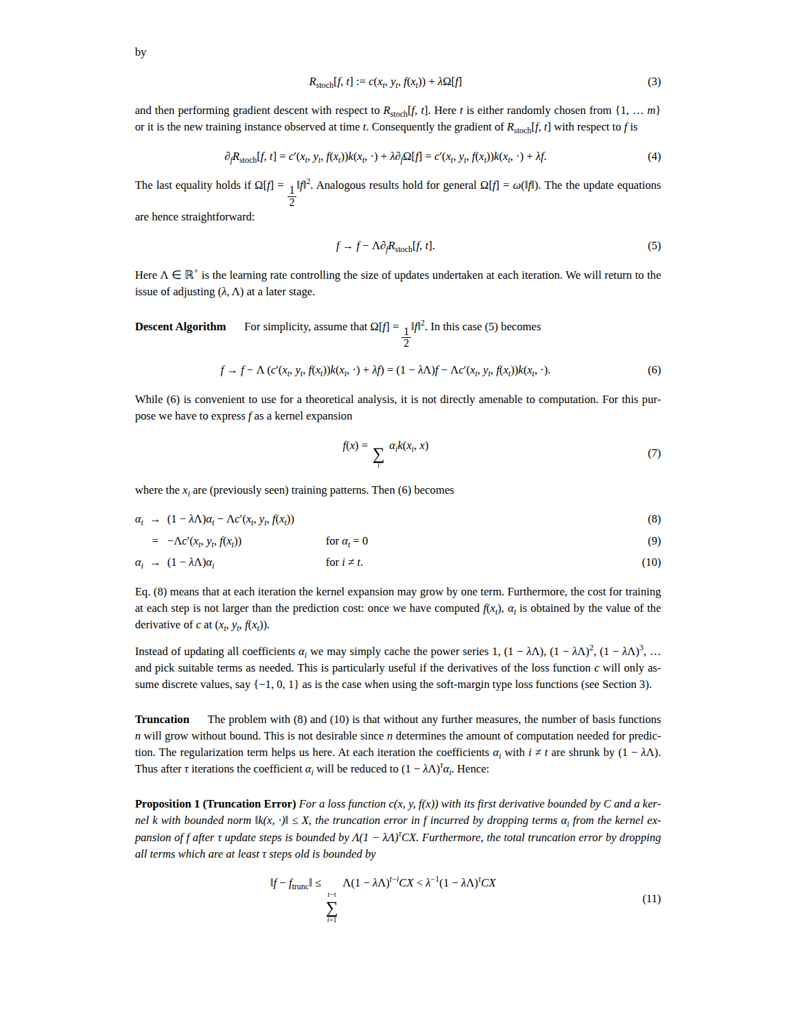by
Rstoch[f, t] := c(xt, yt, f(xt)) + λ Ω[f]
(3)
and then performing gradient descent with respect to Rstoch[f, t]. Here t is either randomly chosen from {1, … m} or it is the new training instance observed at time t. Consequently the gradient of Rstoch[f, t] with respect to f is
∂fRstoch[f, t] = c′(xt, yt, f(xt))k(xt, ·) + λ∂fΩ[f] = c′(xt, yt, f(xt))k(xt, ·) + λf.
(4)
The last equality holds if Ω[f] = 12‖f‖2. Analogous results hold for general Ω[f] = ω(‖f‖). The the update equations are hence straightforward:
f → f − Λ∂fRstoch[f, t].
(5)
Here Λ ∈ ℝ+ is the learning rate controlling the size of updates undertaken at each iteration. We will return to the issue of adjusting (λ, Λ) at a later stage.
Descent Algorithm For simplicity, assume that Ω[f] = 12‖f‖2. In this case (5) becomes
f → f − Λ (c′(xt, yt, f(xt))k(xt, ·) + λf) = (1 − λ Λ)f − Λc′(xt, yt, f(xt))k(xt, ·).
(6)
While (6) is convenient to use for a theoretical analysis, it is not directly amenable to computation. For this purpose we have to express f as a kernel expansion
f(x) = ∑i αi k(xi, x)
(7)
where the xi are (previously seen) training patterns. Then (6) becomes
αt
→
(1 − λ Λ)αt − Λc′(xt, yt, f(xt))
=
−Λc′(xt, yt, f(xt))
for αt = 0
αi
→
(1 − λ Λ)αi
for i ≠ t.
(8)
(9)
(10)
Eq. (8) means that at each iteration the kernel expansion may grow by one term. Furthermore, the cost for training at each step is not larger than the prediction cost: once we have computed f(xt), αt is obtained by the value of the derivative of c at (xt, yt, f(xt)).
Instead of updating all coefficients αi we may simply cache the power series 1, (1 − λ Λ), (1 − λ Λ)2, (1 − λ Λ)3, … and pick suitable terms as needed. This is particularly useful if the derivatives of the loss function c will only assume discrete values, say {−1, 0, 1} as is the case when using the soft-margin type loss functions (see Section 3).
Truncation The problem with (8) and (10) is that without any further measures, the number of basis functions n will grow without bound. This is not desirable since n determines the amount of computation needed for prediction. The regularization term helps us here. At each iteration the coefficients αi with i ≠ t are shrunk by (1 − λ Λ). Thus after τ iterations the coefficient αi will be reduced to (1 − λ Λ)ταi. Hence:
Proposition 1 (Truncation Error) For a loss function c(x, y, f(x)) with its first derivative bounded by C and a kernel k with bounded norm ‖k(x, ·)‖ ≤ X, the truncation error in f incurred by dropping terms αi from the kernel expansion of f after τ update steps is bounded by Λ(1 − λ Λ)τCX. Furthermore, the total truncation error by dropping all terms which are at least τ steps old is bounded by
‖f − ftrunc‖ ≤ t−τ ∑ i=1 Λ(1 − λ Λ)t−iCX < λ−1(1 − λ Λ)τCX
(11)